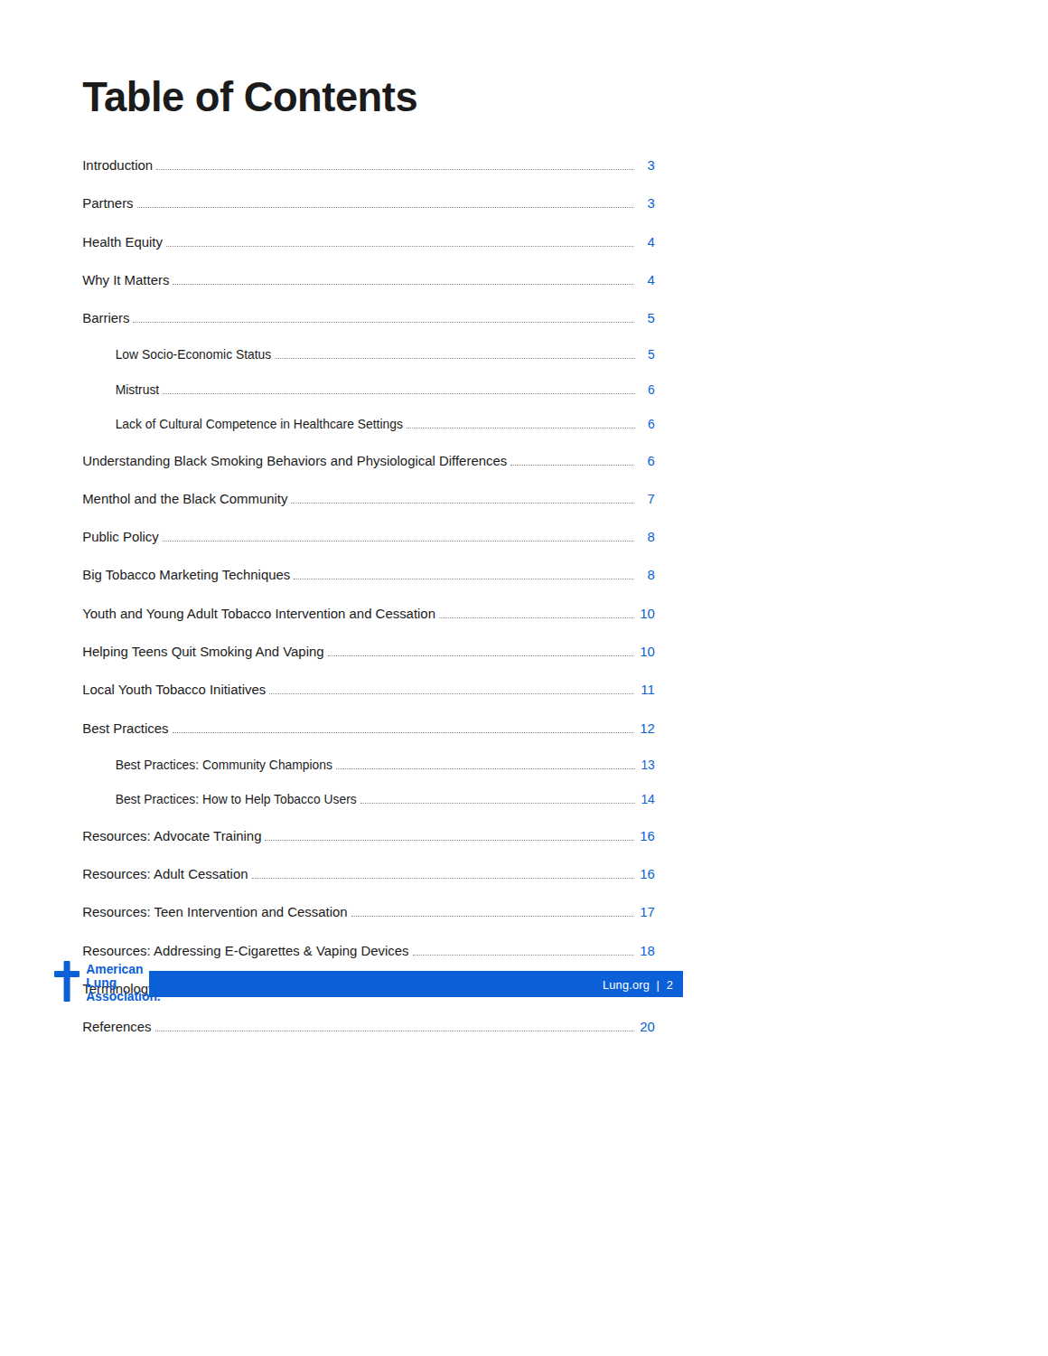Table of Contents
Introduction 3
Partners 3
Health Equity 4
Why It Matters 4
Barriers 5
Low Socio-Economic Status 5
Mistrust 6
Lack of Cultural Competence in Healthcare Settings 6
Understanding Black Smoking Behaviors and Physiological Differences 6
Menthol and the Black Community 7
Public Policy 8
Big Tobacco Marketing Techniques 8
Youth and Young Adult Tobacco Intervention and Cessation 10
Helping Teens Quit Smoking And Vaping 10
Local Youth Tobacco Initiatives 11
Best Practices 12
Best Practices: Community Champions 13
Best Practices: How to Help Tobacco Users 14
Resources: Advocate Training 16
Resources: Adult Cessation 16
Resources: Teen Intervention and Cessation 17
Resources: Addressing E-Cigarettes & Vaping Devices 18
Terminology 19
References 20
American
Lung
Association.
Lung.org | 2